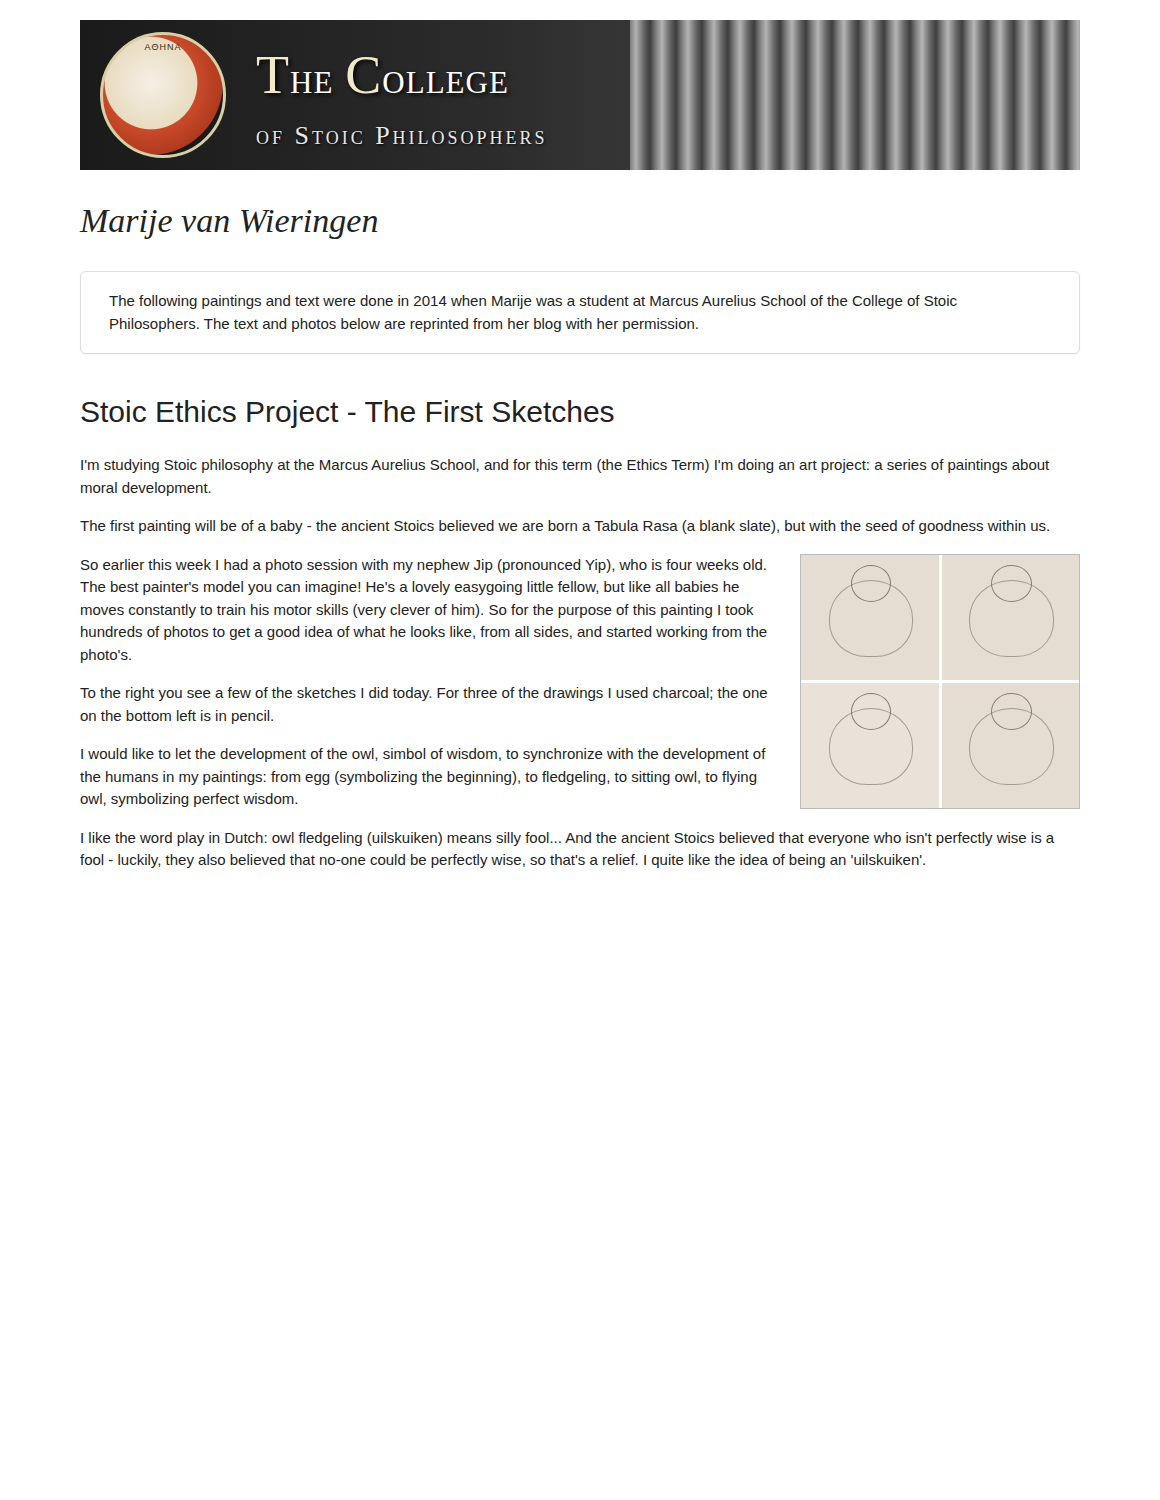The College
of Stoic Philosophers
Marije van Wieringen
The following paintings and text were done in 2014 when Marije was a student at Marcus Aurelius School of the College of Stoic Philosophers. The text and photos below are reprinted from her blog with her permission.
Stoic Ethics Project - The First Sketches
I'm studying Stoic philosophy at the Marcus Aurelius School, and for this term (the Ethics Term) I'm doing an art project: a series of paintings about moral development.
The first painting will be of a baby - the ancient Stoics believed we are born a Tabula Rasa (a blank slate), but with the seed of goodness within us.
So earlier this week I had a photo session with my nephew Jip (pronounced Yip), who is four weeks old. The best painter's model you can imagine! He's a lovely easygoing little fellow, but like all babies he moves constantly to train his motor skills (very clever of him). So for the purpose of this painting I took hundreds of photos to get a good idea of what he looks like, from all sides, and started working from the photo's.
To the right you see a few of the sketches I did today. For three of the drawings I used charcoal; the one on the bottom left is in pencil.
I would like to let the development of the owl, simbol of wisdom, to synchronize with the development of the humans in my paintings: from egg (symbolizing the beginning), to fledgeling, to sitting owl, to flying owl, symbolizing perfect wisdom.
I like the word play in Dutch: owl fledgeling (uilskuiken) means silly fool... And the ancient Stoics believed that everyone who isn't perfectly wise is a fool - luckily, they also believed that no-one could be perfectly wise, so that's a relief. I quite like the idea of being an 'uilskuiken'.